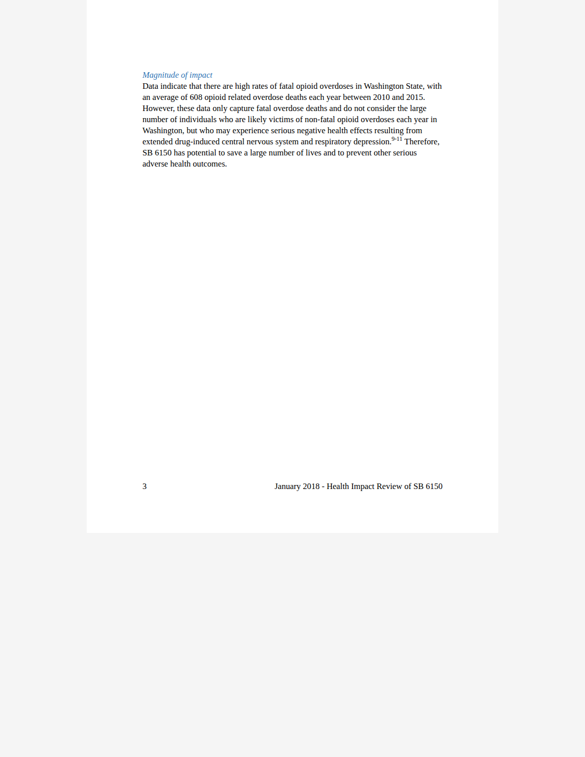Magnitude of impact
Data indicate that there are high rates of fatal opioid overdoses in Washington State, with an average of 608 opioid related overdose deaths each year between 2010 and 2015. However, these data only capture fatal overdose deaths and do not consider the large number of individuals who are likely victims of non-fatal opioid overdoses each year in Washington, but who may experience serious negative health effects resulting from extended drug-induced central nervous system and respiratory depression.9-11 Therefore, SB 6150 has potential to save a large number of lives and to prevent other serious adverse health outcomes.
3
January 2018 - Health Impact Review of SB 6150